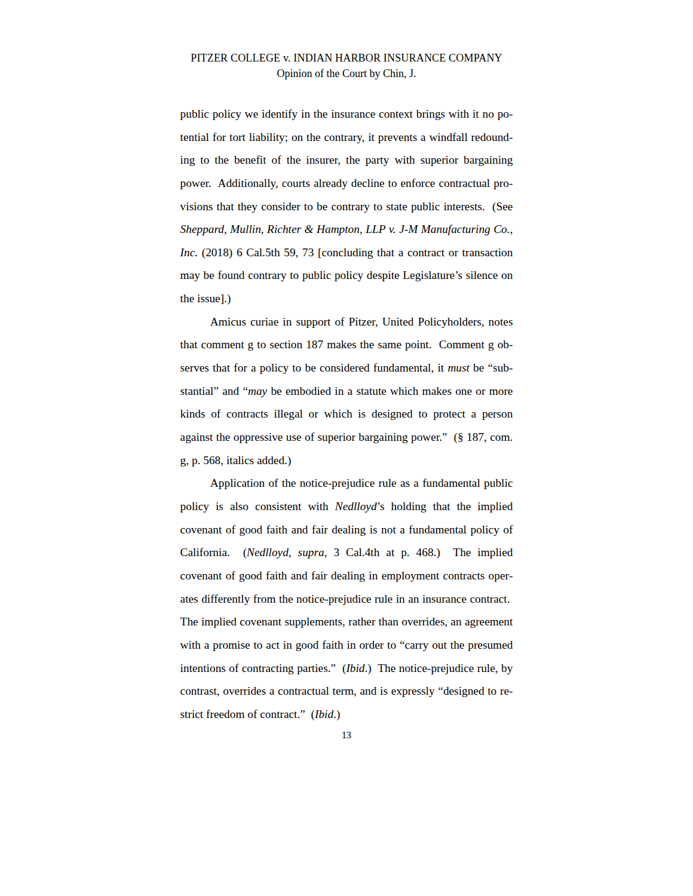PITZER COLLEGE v. INDIAN HARBOR INSURANCE COMPANY
Opinion of the Court by Chin, J.
public policy we identify in the insurance context brings with it no potential for tort liability; on the contrary, it prevents a windfall redounding to the benefit of the insurer, the party with superior bargaining power. Additionally, courts already decline to enforce contractual provisions that they consider to be contrary to state public interests. (See Sheppard, Mullin, Richter & Hampton, LLP v. J-M Manufacturing Co., Inc. (2018) 6 Cal.5th 59, 73 [concluding that a contract or transaction may be found contrary to public policy despite Legislature’s silence on the issue].)
Amicus curiae in support of Pitzer, United Policyholders, notes that comment g to section 187 makes the same point. Comment g observes that for a policy to be considered fundamental, it must be “substantial” and “may be embodied in a statute which makes one or more kinds of contracts illegal or which is designed to protect a person against the oppressive use of superior bargaining power.” (§ 187, com. g, p. 568, italics added.)
Application of the notice-prejudice rule as a fundamental public policy is also consistent with Nedlloyd’s holding that the implied covenant of good faith and fair dealing is not a fundamental policy of California. (Nedlloyd, supra, 3 Cal.4th at p. 468.) The implied covenant of good faith and fair dealing in employment contracts operates differently from the notice-prejudice rule in an insurance contract. The implied covenant supplements, rather than overrides, an agreement with a promise to act in good faith in order to “carry out the presumed intentions of contracting parties.” (Ibid.) The notice-prejudice rule, by contrast, overrides a contractual term, and is expressly “designed to restrict freedom of contract.” (Ibid.)
13